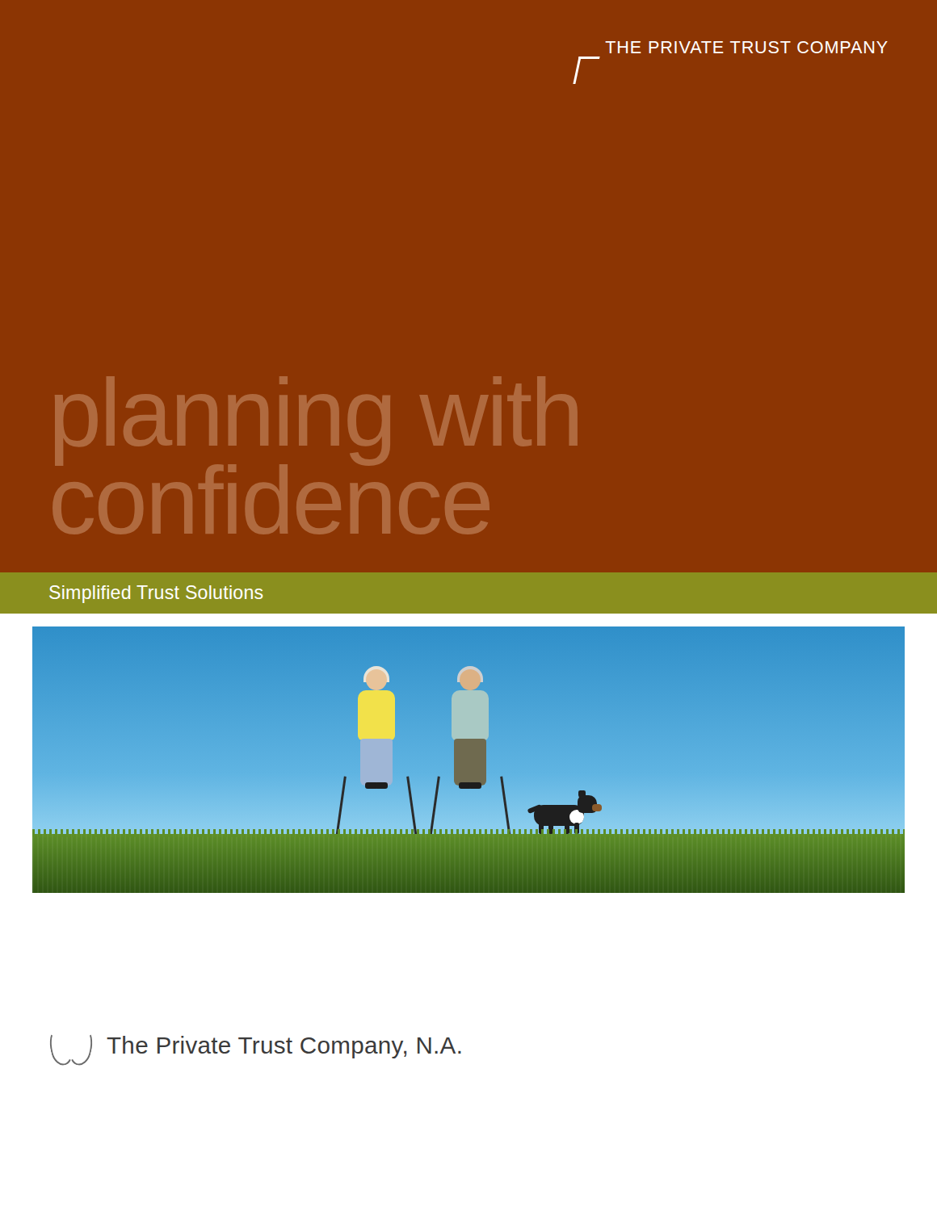The Private Trust Company
planning with confidence
Simplified Trust Solutions
The Private Trust Company, N.A.